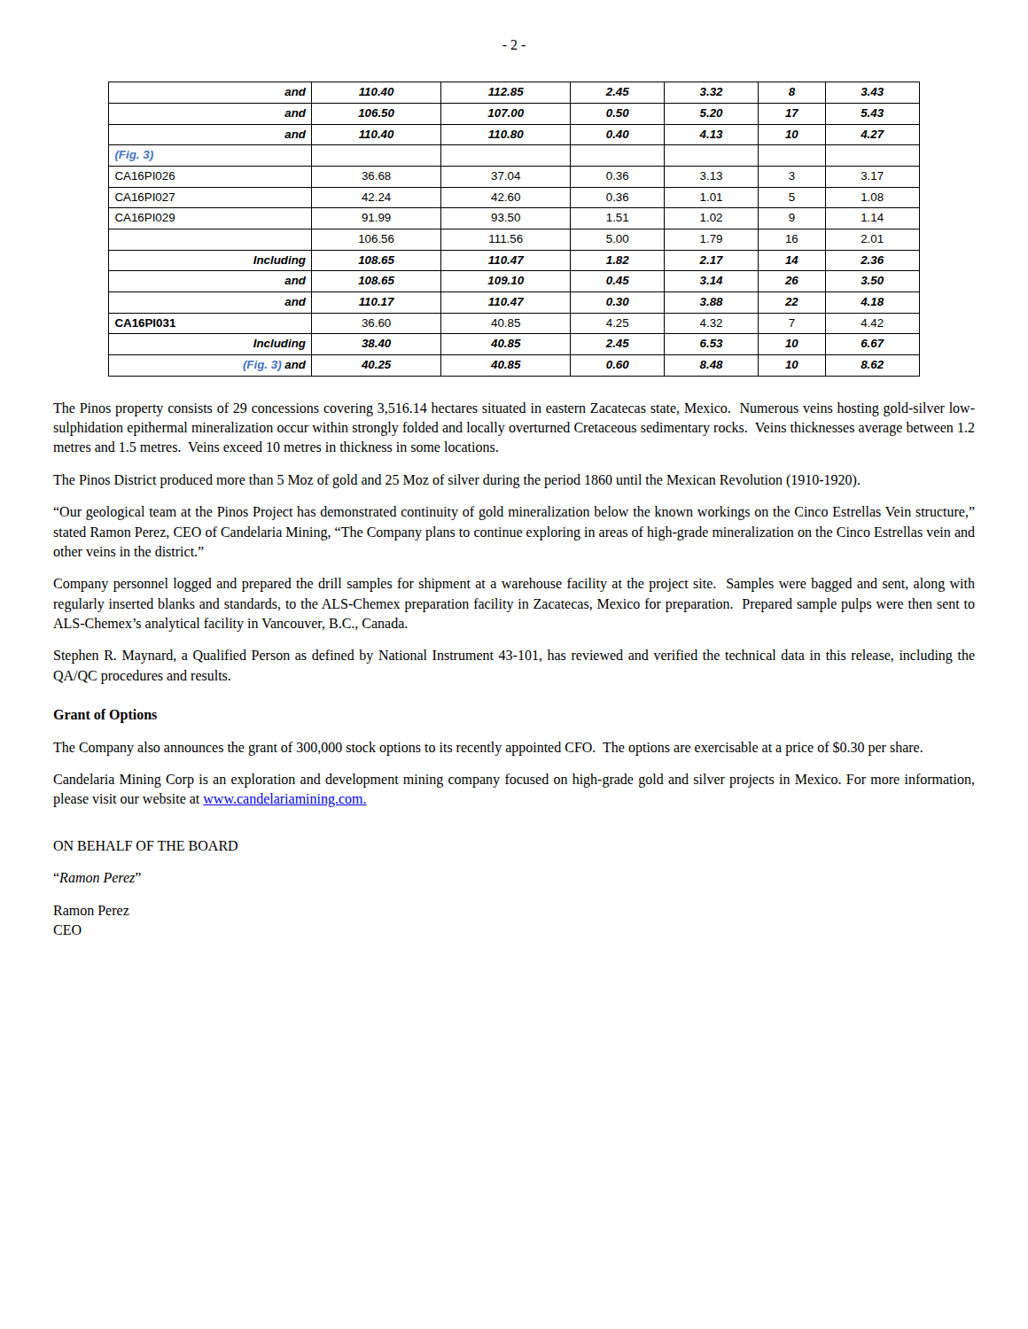- 2 -
| and | 110.40 | 112.85 | 2.45 | 3.32 | 8 | 3.43 |
| and | 106.50 | 107.00 | 0.50 | 5.20 | 17 | 5.43 |
| and | 110.40 | 110.80 | 0.40 | 4.13 | 10 | 4.27 |
| (Fig. 3) | | | | | | |
| CA16PI026 | 36.68 | 37.04 | 0.36 | 3.13 | 3 | 3.17 |
| CA16PI027 | 42.24 | 42.60 | 0.36 | 1.01 | 5 | 1.08 |
| CA16PI029 | 91.99 | 93.50 | 1.51 | 1.02 | 9 | 1.14 |
| | 106.56 | 111.56 | 5.00 | 1.79 | 16 | 2.01 |
| Including | 108.65 | 110.47 | 1.82 | 2.17 | 14 | 2.36 |
| and | 108.65 | 109.10 | 0.45 | 3.14 | 26 | 3.50 |
| and | 110.17 | 110.47 | 0.30 | 3.88 | 22 | 4.18 |
| CA16PI031 | 36.60 | 40.85 | 4.25 | 4.32 | 7 | 4.42 |
| Including | 38.40 | 40.85 | 2.45 | 6.53 | 10 | 6.67 |
| (Fig. 3) and | 40.25 | 40.85 | 0.60 | 8.48 | 10 | 8.62 |
The Pinos property consists of 29 concessions covering 3,516.14 hectares situated in eastern Zacatecas state, Mexico. Numerous veins hosting gold-silver low-sulphidation epithermal mineralization occur within strongly folded and locally overturned Cretaceous sedimentary rocks. Veins thicknesses average between 1.2 metres and 1.5 metres. Veins exceed 10 metres in thickness in some locations.
The Pinos District produced more than 5 Moz of gold and 25 Moz of silver during the period 1860 until the Mexican Revolution (1910-1920).
“Our geological team at the Pinos Project has demonstrated continuity of gold mineralization below the known workings on the Cinco Estrellas Vein structure,” stated Ramon Perez, CEO of Candelaria Mining, “The Company plans to continue exploring in areas of high-grade mineralization on the Cinco Estrellas vein and other veins in the district.”
Company personnel logged and prepared the drill samples for shipment at a warehouse facility at the project site. Samples were bagged and sent, along with regularly inserted blanks and standards, to the ALS-Chemex preparation facility in Zacatecas, Mexico for preparation. Prepared sample pulps were then sent to ALS-Chemex’s analytical facility in Vancouver, B.C., Canada.
Stephen R. Maynard, a Qualified Person as defined by National Instrument 43-101, has reviewed and verified the technical data in this release, including the QA/QC procedures and results.
Grant of Options
The Company also announces the grant of 300,000 stock options to its recently appointed CFO. The options are exercisable at a price of $0.30 per share.
Candelaria Mining Corp is an exploration and development mining company focused on high-grade gold and silver projects in Mexico. For more information, please visit our website at www.candelariamining.com.
ON BEHALF OF THE BOARD
“Ramon Perez”
Ramon Perez
CEO